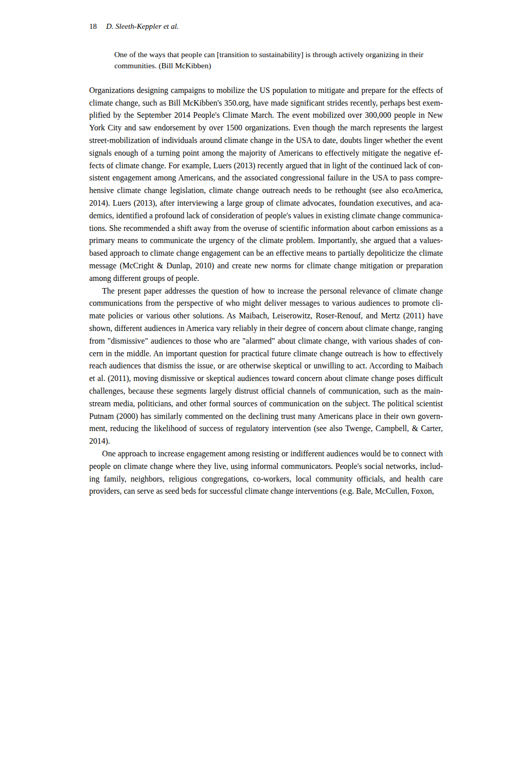18 D. Sleeth-Keppler et al.
One of the ways that people can [transition to sustainability] is through actively organizing in their communities. (Bill McKibben)
Organizations designing campaigns to mobilize the US population to mitigate and prepare for the effects of climate change, such as Bill McKibben's 350.org, have made significant strides recently, perhaps best exemplified by the September 2014 People's Climate March. The event mobilized over 300,000 people in New York City and saw endorsement by over 1500 organizations. Even though the march represents the largest street-mobilization of individuals around climate change in the USA to date, doubts linger whether the event signals enough of a turning point among the majority of Americans to effectively mitigate the negative effects of climate change. For example, Luers (2013) recently argued that in light of the continued lack of consistent engagement among Americans, and the associated congressional failure in the USA to pass comprehensive climate change legislation, climate change outreach needs to be rethought (see also ecoAmerica, 2014). Luers (2013), after interviewing a large group of climate advocates, foundation executives, and academics, identified a profound lack of consideration of people's values in existing climate change communications. She recommended a shift away from the overuse of scientific information about carbon emissions as a primary means to communicate the urgency of the climate problem. Importantly, she argued that a values-based approach to climate change engagement can be an effective means to partially depoliticize the climate message (McCright & Dunlap, 2010) and create new norms for climate change mitigation or preparation among different groups of people.
The present paper addresses the question of how to increase the personal relevance of climate change communications from the perspective of who might deliver messages to various audiences to promote climate policies or various other solutions. As Maibach, Leiserowitz, Roser-Renouf, and Mertz (2011) have shown, different audiences in America vary reliably in their degree of concern about climate change, ranging from "dismissive" audiences to those who are "alarmed" about climate change, with various shades of concern in the middle. An important question for practical future climate change outreach is how to effectively reach audiences that dismiss the issue, or are otherwise skeptical or unwilling to act. According to Maibach et al. (2011), moving dismissive or skeptical audiences toward concern about climate change poses difficult challenges, because these segments largely distrust official channels of communication, such as the mainstream media, politicians, and other formal sources of communication on the subject. The political scientist Putnam (2000) has similarly commented on the declining trust many Americans place in their own government, reducing the likelihood of success of regulatory intervention (see also Twenge, Campbell, & Carter, 2014).
One approach to increase engagement among resisting or indifferent audiences would be to connect with people on climate change where they live, using informal communicators. People's social networks, including family, neighbors, religious congregations, co-workers, local community officials, and health care providers, can serve as seed beds for successful climate change interventions (e.g. Bale, McCullen, Foxon,